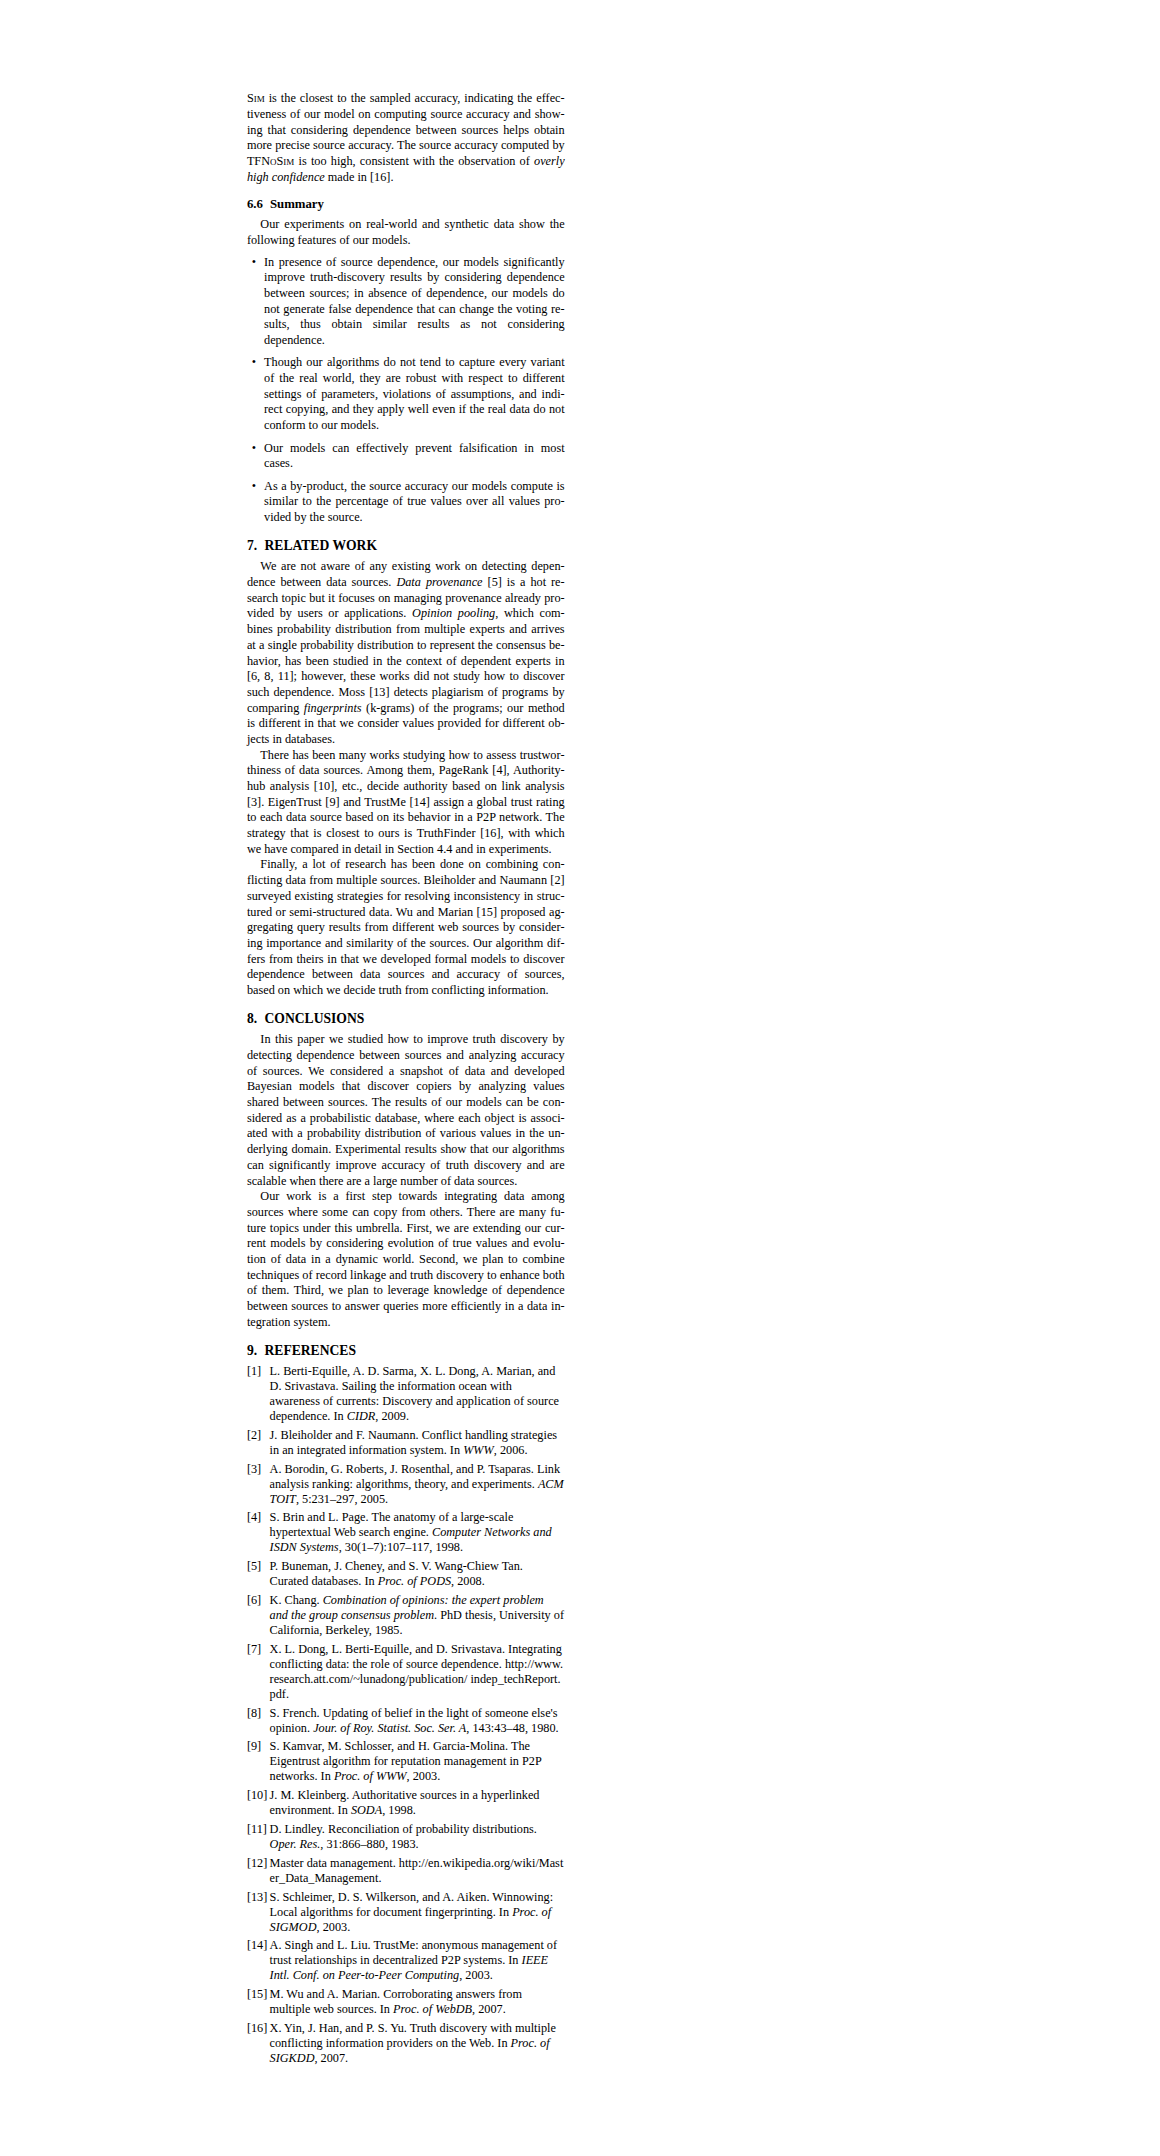Sim is the closest to the sampled accuracy, indicating the effectiveness of our model on computing source accuracy and showing that considering dependence between sources helps obtain more precise source accuracy. The source accuracy computed by TFNoSim is too high, consistent with the observation of overly high confidence made in [16].
6.6 Summary
Our experiments on real-world and synthetic data show the following features of our models.
In presence of source dependence, our models significantly improve truth-discovery results by considering dependence between sources; in absence of dependence, our models do not generate false dependence that can change the voting results, thus obtain similar results as not considering dependence.
Though our algorithms do not tend to capture every variant of the real world, they are robust with respect to different settings of parameters, violations of assumptions, and indirect copying, and they apply well even if the real data do not conform to our models.
Our models can effectively prevent falsification in most cases.
As a by-product, the source accuracy our models compute is similar to the percentage of true values over all values provided by the source.
7. RELATED WORK
We are not aware of any existing work on detecting dependence between data sources. Data provenance [5] is a hot research topic but it focuses on managing provenance already provided by users or applications. Opinion pooling, which combines probability distribution from multiple experts and arrives at a single probability distribution to represent the consensus behavior, has been studied in the context of dependent experts in [6, 8, 11]; however, these works did not study how to discover such dependence. Moss [13] detects plagiarism of programs by comparing fingerprints (k-grams) of the programs; our method is different in that we consider values provided for different objects in databases.
There has been many works studying how to assess trustworthiness of data sources. Among them, PageRank [4], Authority-hub analysis [10], etc., decide authority based on link analysis [3]. EigenTrust [9] and TrustMe [14] assign a global trust rating to each data source based on its behavior in a P2P network. The strategy that is closest to ours is TruthFinder [16], with which we have compared in detail in Section 4.4 and in experiments.
Finally, a lot of research has been done on combining conflicting data from multiple sources. Bleiholder and Naumann [2] surveyed existing strategies for resolving inconsistency in structured or semi-structured data. Wu and Marian [15] proposed aggregating query results from different web sources by considering importance and similarity of the sources. Our algorithm differs from theirs in that we developed formal models to discover dependence between data sources and accuracy of sources, based on which we decide truth from conflicting information.
8. CONCLUSIONS
In this paper we studied how to improve truth discovery by detecting dependence between sources and analyzing accuracy of sources. We considered a snapshot of data and developed Bayesian models that discover copiers by analyzing values shared between sources. The results of our models can be considered as a probabilistic database, where each object is associated with a probability distribution of various values in the underlying domain. Experimental results show that our algorithms can significantly improve accuracy of truth discovery and are scalable when there are a large number of data sources.
Our work is a first step towards integrating data among sources where some can copy from others. There are many future topics under this umbrella. First, we are extending our current models by considering evolution of true values and evolution of data in a dynamic world. Second, we plan to combine techniques of record linkage and truth discovery to enhance both of them. Third, we plan to leverage knowledge of dependence between sources to answer queries more efficiently in a data integration system.
9. REFERENCES
L. Berti-Equille, A. D. Sarma, X. L. Dong, A. Marian, and D. Srivastava. Sailing the information ocean with awareness of currents: Discovery and application of source dependence. In CIDR, 2009.
J. Bleiholder and F. Naumann. Conflict handling strategies in an integrated information system. In WWW, 2006.
A. Borodin, G. Roberts, J. Rosenthal, and P. Tsaparas. Link analysis ranking: algorithms, theory, and experiments. ACM TOIT, 5:231–297, 2005.
S. Brin and L. Page. The anatomy of a large-scale hypertextual Web search engine. Computer Networks and ISDN Systems, 30(1–7):107–117, 1998.
P. Buneman, J. Cheney, and S. V. Wang-Chiew Tan. Curated databases. In Proc. of PODS, 2008.
K. Chang. Combination of opinions: the expert problem and the group consensus problem. PhD thesis, University of California, Berkeley, 1985.
X. L. Dong, L. Berti-Equille, and D. Srivastava. Integrating conflicting data: the role of source dependence. http://www.research.att.com/~lunadong/publication/ indep_techReport.pdf.
S. French. Updating of belief in the light of someone else's opinion. Jour. of Roy. Statist. Soc. Ser. A, 143:43–48, 1980.
S. Kamvar, M. Schlosser, and H. Garcia-Molina. The Eigentrust algorithm for reputation management in P2P networks. In Proc. of WWW, 2003.
J. M. Kleinberg. Authoritative sources in a hyperlinked environment. In SODA, 1998.
D. Lindley. Reconciliation of probability distributions. Oper. Res., 31:866–880, 1983.
Master data management. http://en.wikipedia.org/wiki/Master_Data_Management.
S. Schleimer, D. S. Wilkerson, and A. Aiken. Winnowing: Local algorithms for document fingerprinting. In Proc. of SIGMOD, 2003.
A. Singh and L. Liu. TrustMe: anonymous management of trust relationships in decentralized P2P systems. In IEEE Intl. Conf. on Peer-to-Peer Computing, 2003.
M. Wu and A. Marian. Corroborating answers from multiple web sources. In Proc. of WebDB, 2007.
X. Yin, J. Han, and P. S. Yu. Truth discovery with multiple conflicting information providers on the Web. In Proc. of SIGKDD, 2007.